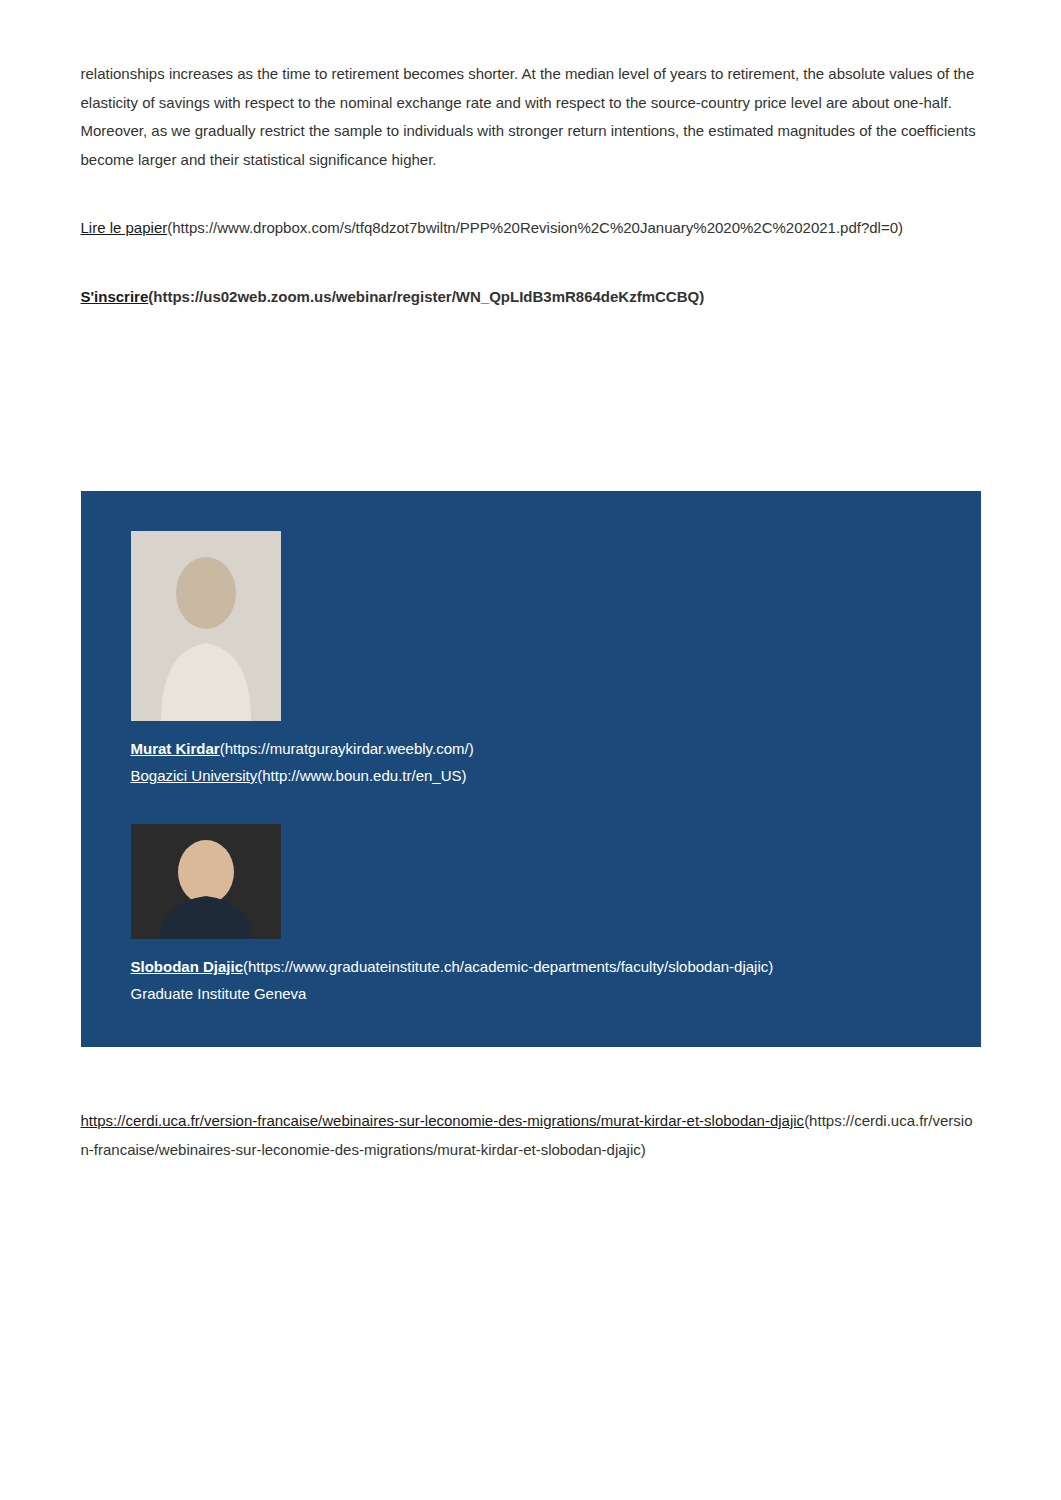relationships increases as the time to retirement becomes shorter. At the median level of years to retirement, the absolute values of the elasticity of savings with respect to the nominal exchange rate and with respect to the source-country price level are about one-half. Moreover, as we gradually restrict the sample to individuals with stronger return intentions, the estimated magnitudes of the coefficients become larger and their statistical significance higher.
Lire le papier(https://www.dropbox.com/s/tfq8dzot7bwiltn/PPP%20Revision%2C%20January%2020%2C%202021.pdf?dl=0)
S'inscrire(https://us02web.zoom.us/webinar/register/WN_QpLIdB3mR864deKzfmCCBQ)
Murat Kirdar(https://muratguraykirdar.weebly.com/)
Bogazici University(http://www.boun.edu.tr/en_US)
Slobodan Djajic(https://www.graduateinstitute.ch/academic-departments/faculty/slobodan-djajic)
Graduate Institute Geneva
https://cerdi.uca.fr/version-francaise/webinaires-sur-leconomie-des-migrations/murat-kirdar-et-slobodan-djajic(https://cerdi.uca.fr/version-francaise/webinaires-sur-leconomie-des-migrations/murat-kirdar-et-slobodan-djajic)